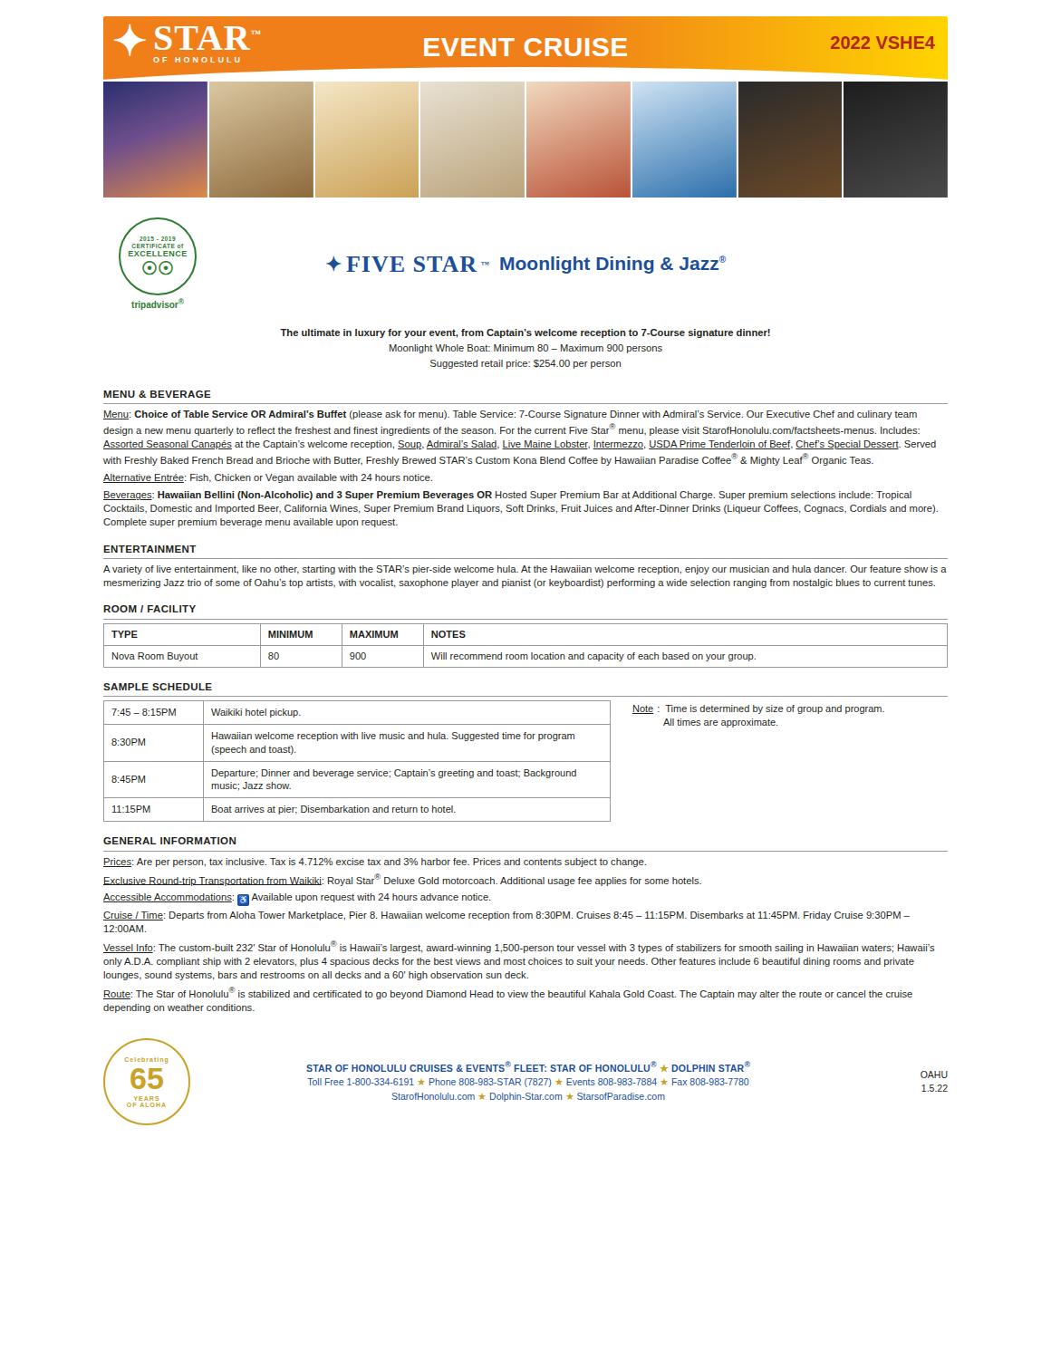✦ STAR™OF HONOLULU
EVENT CRUISE
2022 VSHE4
2015 - 2019 CERTIFICATE of EXCELLENCE ☉☉
tripadvisor®
✦FIVE STAR™ Moonlight Dining & Jazz®
The ultimate in luxury for your event, from Captain’s welcome reception to 7-Course signature dinner!
Moonlight Whole Boat: Minimum 80 – Maximum 900 persons
Suggested retail price: $254.00 per person
MENU & BEVERAGE
Menu: Choice of Table Service OR Admiral’s Buffet (please ask for menu). Table Service: 7-Course Signature Dinner with Admiral’s Service. Our Executive Chef and culinary team design a new menu quarterly to reflect the freshest and finest ingredients of the season. For the current Five Star® menu, please visit StarofHonolulu.com/factsheets-menus. Includes: Assorted Seasonal Canapés at the Captain’s welcome reception, Soup, Admiral’s Salad, Live Maine Lobster, Intermezzo, USDA Prime Tenderloin of Beef, Chef’s Special Dessert. Served with Freshly Baked French Bread and Brioche with Butter, Freshly Brewed STAR’s Custom Kona Blend Coffee by Hawaiian Paradise Coffee® & Mighty Leaf® Organic Teas.
Alternative Entrée: Fish, Chicken or Vegan available with 24 hours notice.
Beverages: Hawaiian Bellini (Non-Alcoholic) and 3 Super Premium Beverages OR Hosted Super Premium Bar at Additional Charge. Super premium selections include: Tropical Cocktails, Domestic and Imported Beer, California Wines, Super Premium Brand Liquors, Soft Drinks, Fruit Juices and After-Dinner Drinks (Liqueur Coffees, Cognacs, Cordials and more). Complete super premium beverage menu available upon request.
ENTERTAINMENT
A variety of live entertainment, like no other, starting with the STAR’s pier-side welcome hula. At the Hawaiian welcome reception, enjoy our musician and hula dancer. Our feature show is a mesmerizing Jazz trio of some of Oahu’s top artists, with vocalist, saxophone player and pianist (or keyboardist) performing a wide selection ranging from nostalgic blues to current tunes.
ROOM / FACILITY
| TYPE | MINIMUM | MAXIMUM | NOTES |
| --- | --- | --- | --- |
| Nova Room Buyout | 80 | 900 | Will recommend room location and capacity of each based on your group. |
SAMPLE SCHEDULE
| 7:45 – 8:15PM | Waikiki hotel pickup. |
| 8:30PM | Hawaiian welcome reception with live music and hula. Suggested time for program (speech and toast). |
| 8:45PM | Departure; Dinner and beverage service; Captain’s greeting and toast; Background music; Jazz show. |
| 11:15PM | Boat arrives at pier; Disembarkation and return to hotel. |
Note: Time is determined by size of group and program.
All times are approximate.
GENERAL INFORMATION
Prices: Are per person, tax inclusive. Tax is 4.712% excise tax and 3% harbor fee. Prices and contents subject to change.
Exclusive Round-trip Transportation from Waikiki: Royal Star® Deluxe Gold motorcoach. Additional usage fee applies for some hotels.
Accessible Accommodations: ♿ Available upon request with 24 hours advance notice.
Cruise / Time: Departs from Aloha Tower Marketplace, Pier 8. Hawaiian welcome reception from 8:30PM. Cruises 8:45 – 11:15PM. Disembarks at 11:45PM. Friday Cruise 9:30PM – 12:00AM.
Vessel Info: The custom-built 232' Star of Honolulu® is Hawaii’s largest, award-winning 1,500-person tour vessel with 3 types of stabilizers for smooth sailing in Hawaiian waters; Hawaii’s only A.D.A. compliant ship with 2 elevators, plus 4 spacious decks for the best views and most choices to suit your needs. Other features include 6 beautiful dining rooms and private lounges, sound systems, bars and restrooms on all decks and a 60' high observation sun deck.
Route: The Star of Honolulu® is stabilized and certificated to go beyond Diamond Head to view the beautiful Kahala Gold Coast. The Captain may alter the route or cancel the cruise depending on weather conditions.
Celebrating
65
YEARS
OF ALOHA
STAR OF HONOLULU CRUISES & EVENTS® FLEET: STAR OF HONOLULU® ★ DOLPHIN STAR®
Toll Free 1-800-334-6191 ★ Phone 808-983-STAR (7827) ★ Events 808-983-7884 ★ Fax 808-983-7780
StarofHonolulu.com ★ Dolphin-Star.com ★ StarsofParadise.com
OAHU
1.5.22